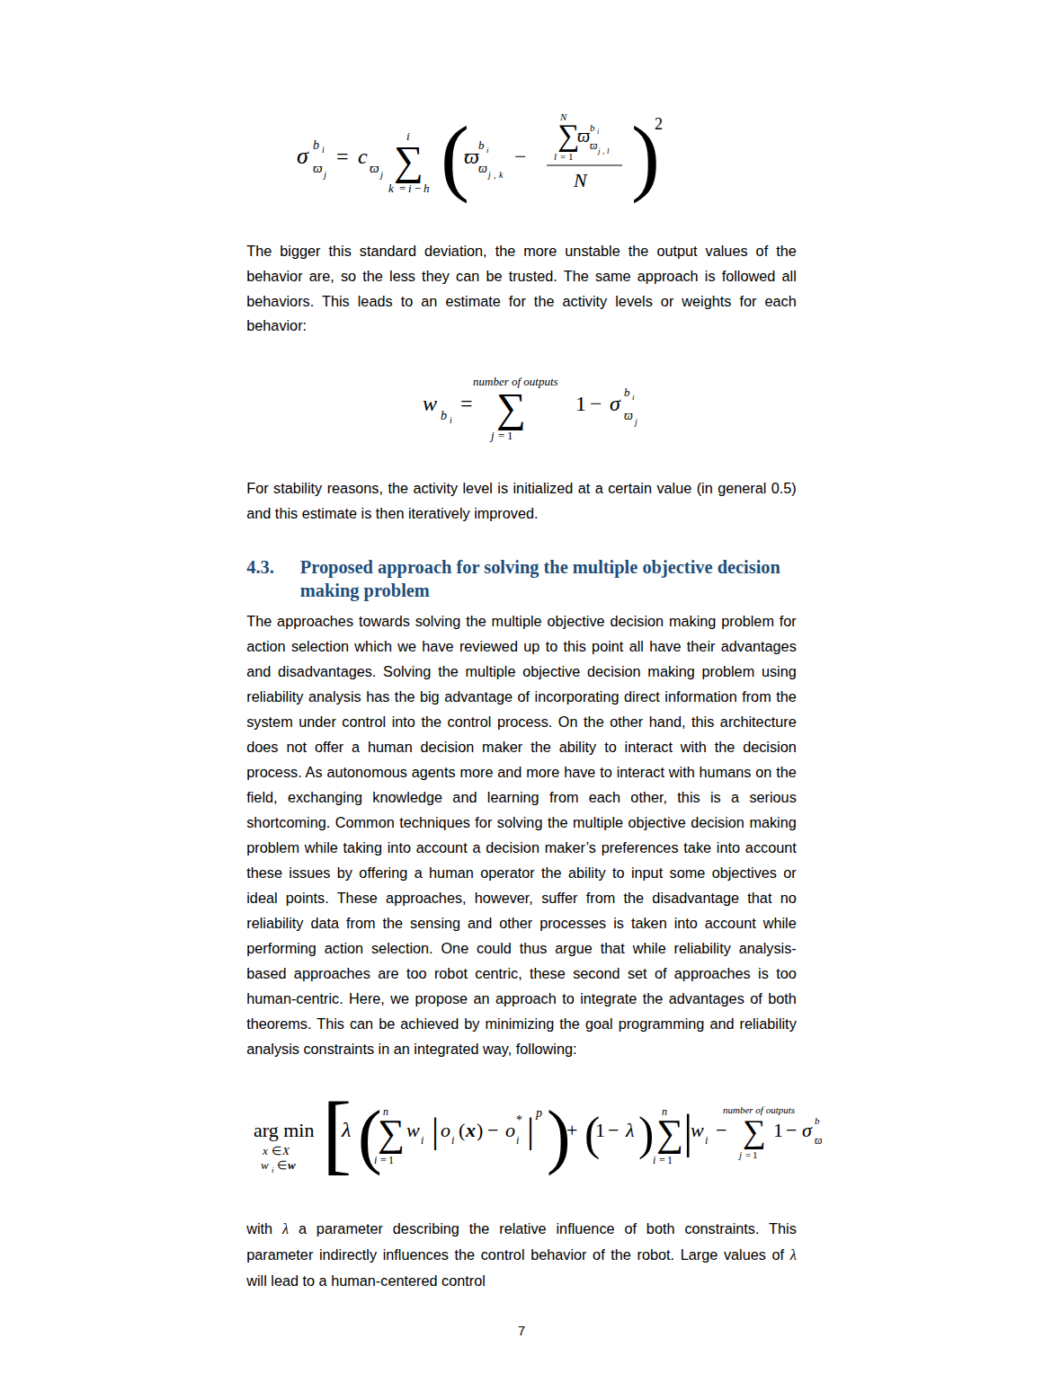σ ϖ j b i = c ϖ j ∑ k = i − h i ( ϖ ϖ j , k b i − ∑ l = 1 N ϖ ϖ j , l b i N ) 2
The bigger this standard deviation, the more unstable the output values of the behavior are, so the less they can be trusted. The same approach is followed all behaviors. This leads to an estimate for the activity levels or weights for each behavior:
w b i = ∑ j = 1 number of outputs 1 − σ ϖ j b i
For stability reasons, the activity level is initialized at a certain value (in general 0.5) and this estimate is then iteratively improved.
4.3. Proposed approach for solving the multiple objective decision making problem
The approaches towards solving the multiple objective decision making problem for action selection which we have reviewed up to this point all have their advantages and disadvantages. Solving the multiple objective decision making problem using reliability analysis has the big advantage of incorporating direct information from the system under control into the control process. On the other hand, this architecture does not offer a human decision maker the ability to interact with the decision process. As autonomous agents more and more have to interact with humans on the field, exchanging knowledge and learning from each other, this is a serious shortcoming. Common techniques for solving the multiple objective decision making problem while taking into account a decision maker’s preferences take into account these issues by offering a human operator the ability to input some objectives or ideal points. These approaches, however, suffer from the disadvantage that no reliability data from the sensing and other processes is taken into account while performing action selection. One could thus argue that while reliability analysis-based approaches are too robot centric, these second set of approaches is too human-centric. Here, we propose an approach to integrate the advantages of both theorems. This can be achieved by minimizing the goal programming and reliability analysis constraints in an integrated way, following:
arg min x ∈ X w i ∈ w [ λ ( ∑ i = 1 n w i | o i ( x ) − o i * | p ) + ( 1 − λ ) ∑ i = 1 n | w i − ∑ j = 1 number of outputs 1 − σ ϖ j b i | p ]
with λ a parameter describing the relative influence of both constraints. This parameter indirectly influences the control behavior of the robot. Large values of λ will lead to a human-centered control
7